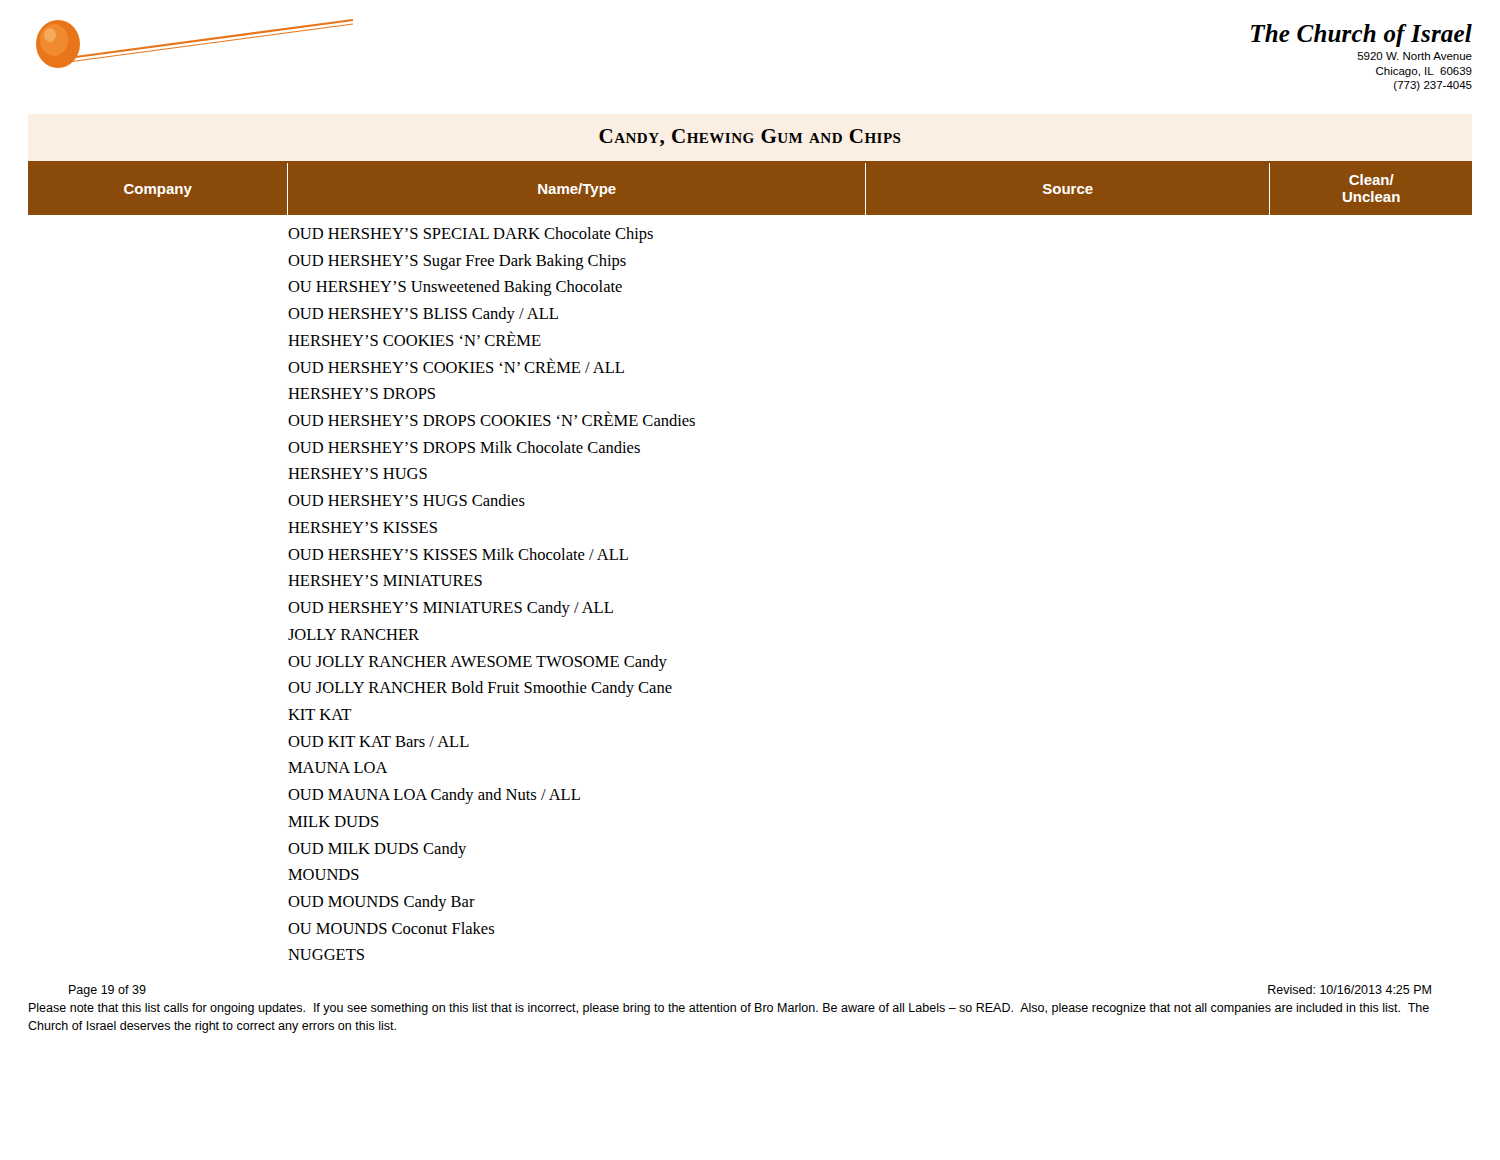The Church of Israel
5920 W. North Avenue
Chicago, IL 60639
(773) 237-4045
Candy, Chewing Gum and Chips
| Company | Name/Type | Source | Clean/ Unclean |
| --- | --- | --- | --- |
| | OUD HERSHEY’S SPECIAL DARK Chocolate Chips OUD HERSHEY’S Sugar Free Dark Baking Chips OU HERSHEY’S Unsweetened Baking Chocolate OUD HERSHEY’S BLISS Candy / ALL HERSHEY’S COOKIES ‘N’ CRÈME OUD HERSHEY’S COOKIES ‘N’ CRÈME / ALL HERSHEY’S DROPS OUD HERSHEY’S DROPS COOKIES ‘N’ CRÈME Candies OUD HERSHEY’S DROPS Milk Chocolate Candies HERSHEY’S HUGS OUD HERSHEY’S HUGS Candies HERSHEY’S KISSES OUD HERSHEY’S KISSES Milk Chocolate / ALL HERSHEY’S MINIATURES OUD HERSHEY’S MINIATURES Candy / ALL JOLLY RANCHER OU JOLLY RANCHER AWESOME TWOSOME Candy OU JOLLY RANCHER Bold Fruit Smoothie Candy Cane KIT KAT OUD KIT KAT Bars / ALL MAUNA LOA OUD MAUNA LOA Candy and Nuts / ALL MILK DUDS OUD MILK DUDS Candy MOUNDS OUD MOUNDS Candy Bar OU MOUNDS Coconut Flakes NUGGETS | | |
Page 19 of 39
Revised: 10/16/2013 4:25 PM
Please note that this list calls for ongoing updates. If you see something on this list that is incorrect, please bring to the attention of Bro Marlon. Be aware of all Labels – so READ. Also, please recognize that not all companies are included in this list. The Church of Israel deserves the right to correct any errors on this list.